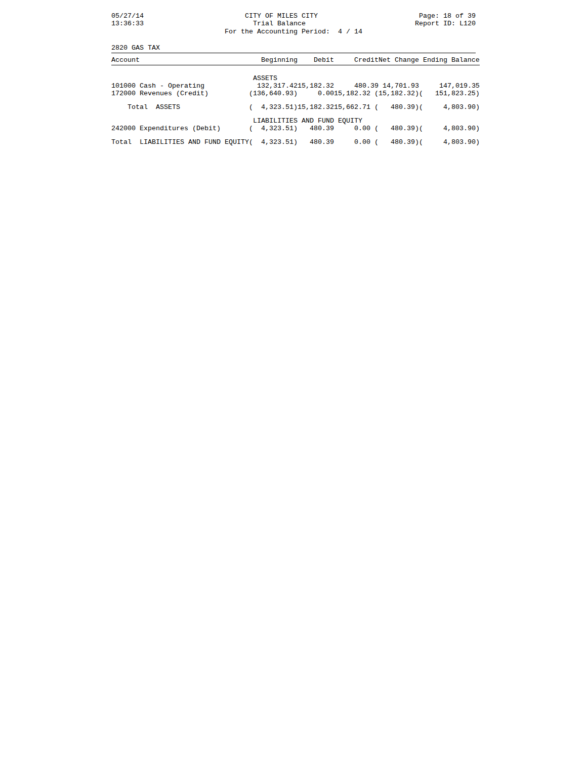05/27/14 CITY OF MILES CITY Page: 18 of 39
13:36:33 Trial Balance Report ID: L120
For the Accounting Period: 4 / 14
2820 GAS TAX
| Account | | Beginning | Debit | Credit | Net Change | | Ending Balance |
| | | ASSETS | | | | | |
| 101000 Cash - Operating | | 132,317.42 | 15,182.32 | 480.39 | 14,701.93 | | 147,019.35 |
| 172000 Revenues (Credit) | ( | 136,640.93) | 0.00 | 15,182.32 ( | 15,182.32) | ( | 151,823.25) |
| Total ASSETS | ( | 4,323.51) | 15,182.32 | 15,662.71 ( | 480.39) | ( | 4,803.90) |
| | | LIABILITIES AND FUND EQUITY |
| 242000 Expenditures (Debit) | ( | 4,323.51) | 480.39 | 0.00 ( | 480.39) | ( | 4,803.90) |
| Total LIABILITIES AND FUND EQUITY | ( | 4,323.51) | 480.39 | 0.00 ( | 480.39) | ( | 4,803.90) |